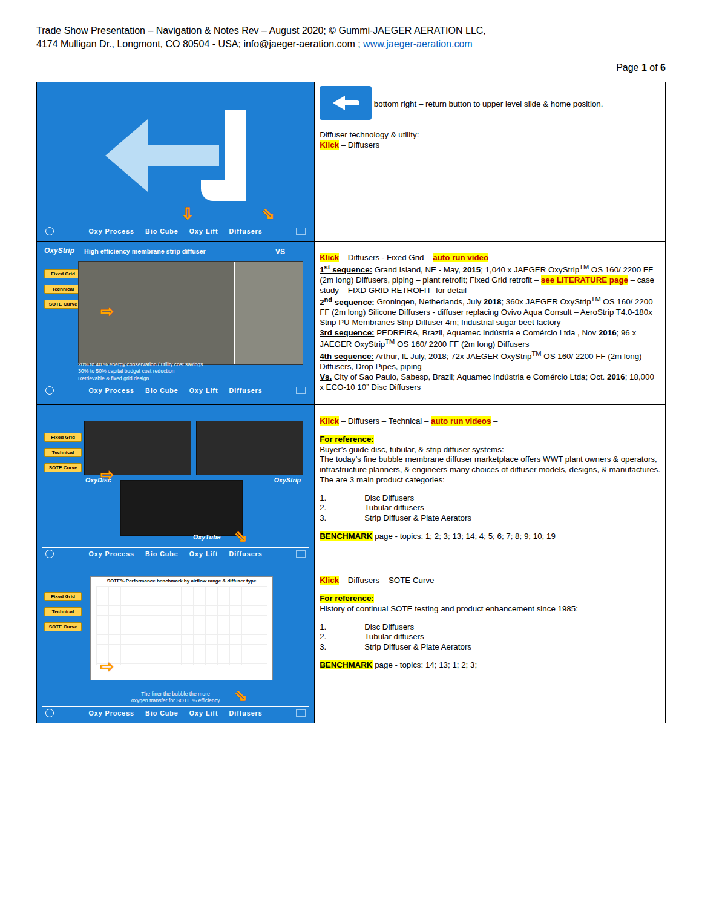Trade Show Presentation – Navigation & Notes Rev – August 2020; © Gummi-JAEGER AERATION LLC,
4174 Mulligan Dr., Longmont, CO 80504 - USA; info@jaeger-aeration.com ; www.jaeger-aeration.com
Page 1 of 6
| ⇩ ⇘ Oxy Process Bio Cube Oxy Lift Diffusers | bottom right – return button to upper level slide & home position. Diffuser technology & utility: Klick – Diffusers |
| OxyStrip High efficiency membrane strip diffuser VS Fixed Grid Technical SOTE Curve 20% to 40 % energy conservation / utility cost savings 30% to 50% capital budget cost reduction Retrievable & fixed grid design ⇨ Oxy Process Bio Cube Oxy Lift Diffusers | Klick – Diffusers - Fixed Grid – auto run video – 1 st sequence: Grand Island, NE - May, 2015 ; 1,040 x JAEGER OxyStrip TM OS 160/ 2200 FF (2m long) Diffusers, piping – plant retrofit; Fixed Grid retrofit – see LITERATURE page – case study – FIXD GRID RETROFIT for detail 2 nd sequence: Groningen, Netherlands, July 2018 ; 360x JAEGER OxyStrip TM OS 160/ 2200 FF (2m long) Silicone Diffusers - diffuser replacing Ovivo Aqua Consult – AeroStrip T4.0-180x Strip PU Membranes Strip Diffuser 4m; Industrial sugar beet factory 3rd sequence: PEDREIRA, Brazil, Aquamec Indústria e Comércio Ltda , Nov 2016 ; 96 x JAEGER OxyStrip TM OS 160/ 2200 FF (2m long) Diffusers 4th sequence: Arthur, IL July, 2018; 72x JAEGER OxyStrip TM OS 160/ 2200 FF (2m long) Diffusers, Drop Pipes, piping Vs. City of Sao Paulo, Sabesp, Brazil; Aquamec Indústria e Comércio Ltda; Oct. 2016 ; 18,000 x ECO-10 10” Disc Diffusers |
| Fixed Grid Technical SOTE Curve OxyDisc OxyStrip OxyTube ⇨ ⇘ Oxy Process Bio Cube Oxy Lift Diffusers | Klick – Diffusers – Technical – auto run videos – For reference: Buyer’s guide disc, tubular, & strip diffuser systems: The today’s fine bubble membrane diffuser marketplace offers WWT plant owners & operators, infrastructure planners, & engineers many choices of diffuser models, designs, & manufactures. The are 3 main product categories: 1. Disc Diffusers 2. Tubular diffusers 3. Strip Diffuser & Plate Aerators BENCHMARK page - topics: 1; 2; 3; 13; 14; 4; 5; 6; 7; 8; 9; 10; 19 |
| Fixed Grid Technical SOTE Curve SOTE% Performance benchmark by airflow range & diffuser type The finer the bubble the more oxygen transfer for SOTE % efficiency ⇨ ⇘ Oxy Process Bio Cube Oxy Lift Diffusers | Klick – Diffusers – SOTE Curve – For reference: History of continual SOTE testing and product enhancement since 1985: 1. Disc Diffusers 2. Tubular diffusers 3. Strip Diffuser & Plate Aerators BENCHMARK page - topics: 14; 13; 1; 2; 3; |